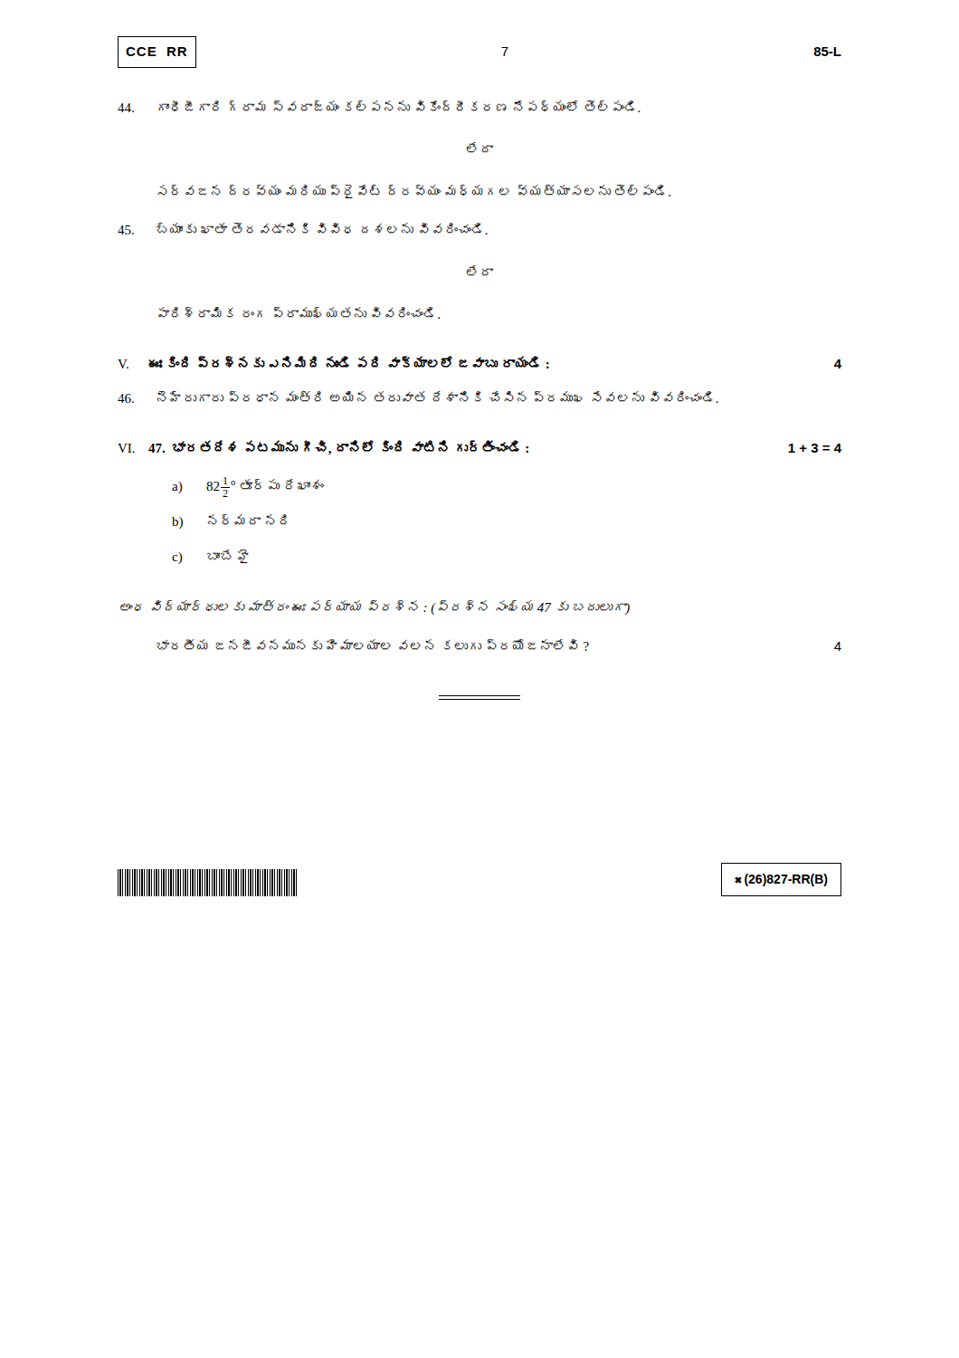CCE RR 7 85-L
44. గాంధీజీగారి గ్రామ స్వరాజ్యం కల్పనను వికేంద్రీకరణ నేపథ్యంలో తెల్పండి.
లేదా
సర్వజన ద్రవ్యం మరియు ప్రైవేట్ ద్రవ్యం మధ్యగల వ్యత్యాసలను తెల్పండి.
45. బ్యాంకు ఖాతా తెరవడానికి వివిధ దశలను వివరించండి.
లేదా
పారిశ్రామిక రంగ ప్రాముఖ్యతను వివరించండి.
V. ఈః కింది ప్రశ్నకు ఎనిమిది నుండి పది వాక్యాలలో జవాబు రాయండి :4
46. నెహ్రుగారు ప్రధాన మంత్రి అయిన తరువాత దేశానికి చేసిన ప్రముఖ సేవలను వివరించండి.
VI. 47. భారతదేశ పటమును గీచి, దానిలో కింది వాటిని గుర్తించండి :1 + 3 = 4
a) 8212 o తూర్పు రేఖాంశం
b) నర్మదా నది
c) బాంబే హై
అంధ విద్యార్థులకు మాత్రం ఈః పర్యాయ ప్రశ్న : (ప్రశ్న సంఖ్య 47 కు బదులుగా)
భారతీయ జనజీవనమునకు హిమాలయాల వలన కలుగు ప్రయోజనాలేవి ?4
⌘ (26)827-RR(B)